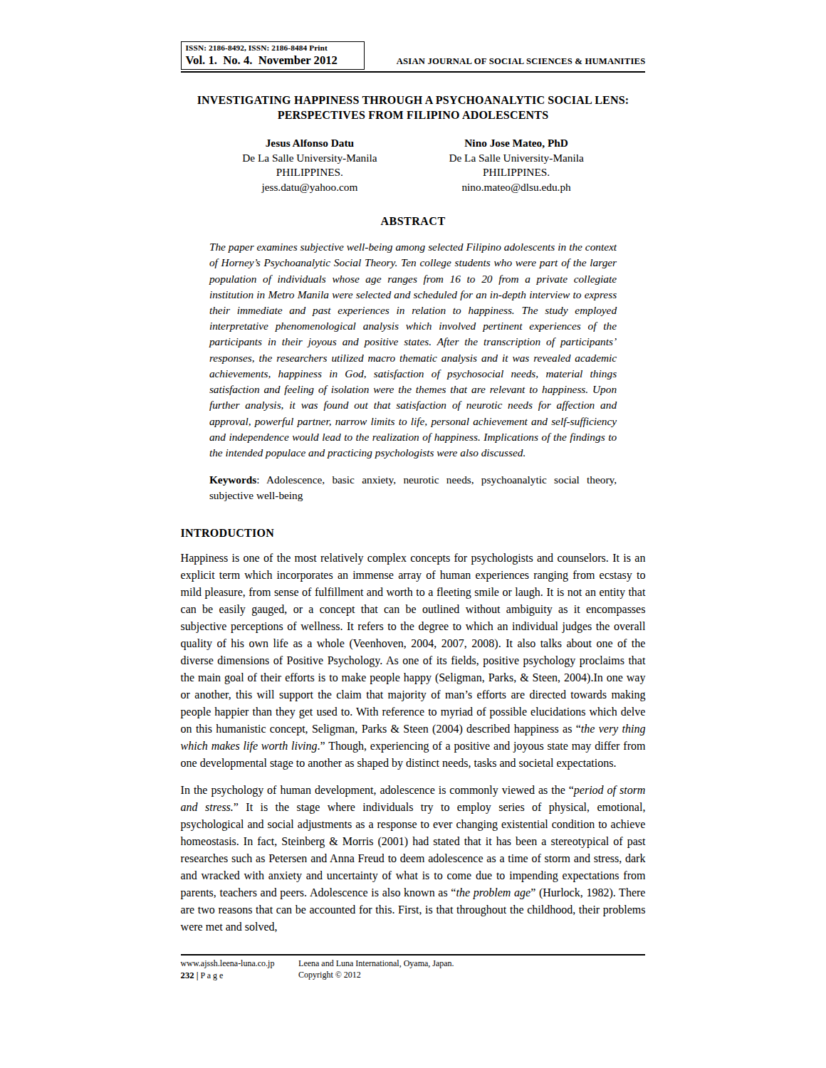ISSN: 2186-8492, ISSN: 2186-8484 Print
Vol. 1. No. 4. November 2012
ASIAN JOURNAL OF SOCIAL SCIENCES & HUMANITIES
Investigating Happiness Through a Psychoanalytic Social Lens:
Perspectives from Filipino Adolescents
Jesus Alfonso Datu
De La Salle University-Manila
PHILIPPINES.
jess.datu@yahoo.com
Nino Jose Mateo, PhD
De La Salle University-Manila
PHILIPPINES.
nino.mateo@dlsu.edu.ph
ABSTRACT
The paper examines subjective well-being among selected Filipino adolescents in the context of Horney’s Psychoanalytic Social Theory. Ten college students who were part of the larger population of individuals whose age ranges from 16 to 20 from a private collegiate institution in Metro Manila were selected and scheduled for an in-depth interview to express their immediate and past experiences in relation to happiness. The study employed interpretative phenomenological analysis which involved pertinent experiences of the participants in their joyous and positive states. After the transcription of participants’ responses, the researchers utilized macro thematic analysis and it was revealed academic achievements, happiness in God, satisfaction of psychosocial needs, material things satisfaction and feeling of isolation were the themes that are relevant to happiness. Upon further analysis, it was found out that satisfaction of neurotic needs for affection and approval, powerful partner, narrow limits to life, personal achievement and self-sufficiency and independence would lead to the realization of happiness. Implications of the findings to the intended populace and practicing psychologists were also discussed.
Keywords: Adolescence, basic anxiety, neurotic needs, psychoanalytic social theory, subjective well-being
INTRODUCTION
Happiness is one of the most relatively complex concepts for psychologists and counselors. It is an explicit term which incorporates an immense array of human experiences ranging from ecstasy to mild pleasure, from sense of fulfillment and worth to a fleeting smile or laugh. It is not an entity that can be easily gauged, or a concept that can be outlined without ambiguity as it encompasses subjective perceptions of wellness. It refers to the degree to which an individual judges the overall quality of his own life as a whole (Veenhoven, 2004, 2007, 2008). It also talks about one of the diverse dimensions of Positive Psychology. As one of its fields, positive psychology proclaims that the main goal of their efforts is to make people happy (Seligman, Parks, & Steen, 2004).In one way or another, this will support the claim that majority of man’s efforts are directed towards making people happier than they get used to. With reference to myriad of possible elucidations which delve on this humanistic concept, Seligman, Parks & Steen (2004) described happiness as “the very thing which makes life worth living.” Though, experiencing of a positive and joyous state may differ from one developmental stage to another as shaped by distinct needs, tasks and societal expectations.
In the psychology of human development, adolescence is commonly viewed as the “period of storm and stress.” It is the stage where individuals try to employ series of physical, emotional, psychological and social adjustments as a response to ever changing existential condition to achieve homeostasis. In fact, Steinberg & Morris (2001) had stated that it has been a stereotypical of past researches such as Petersen and Anna Freud to deem adolescence as a time of storm and stress, dark and wracked with anxiety and uncertainty of what is to come due to impending expectations from parents, teachers and peers. Adolescence is also known as “the problem age” (Hurlock, 1982). There are two reasons that can be accounted for this. First, is that throughout the childhood, their problems were met and solved,
www.ajssh.leena-luna.co.jp 232 | P a g e
Leena and Luna International, Oyama, Japan.
Copyright © 2012